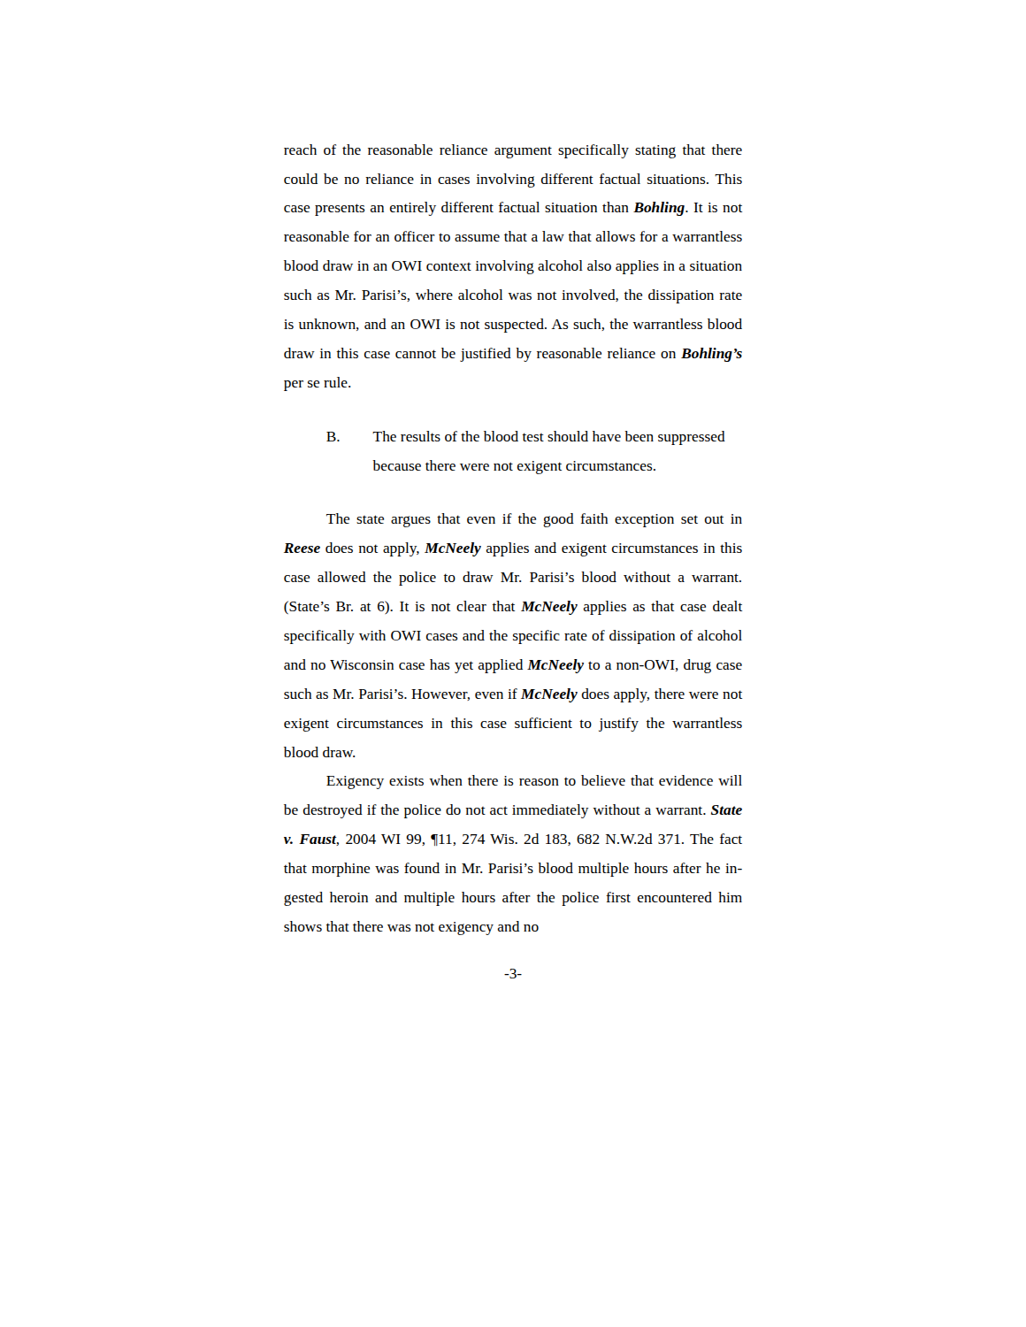reach of the reasonable reliance argument specifically stating that there could be no reliance in cases involving different factual situations. This case presents an entirely different factual situation than Bohling. It is not reasonable for an officer to assume that a law that allows for a warrantless blood draw in an OWI context involving alcohol also applies in a situation such as Mr. Parisi’s, where alcohol was not involved, the dissipation rate is unknown, and an OWI is not suspected. As such, the warrantless blood draw in this case cannot be justified by reasonable reliance on Bohling’s per se rule.
B.
The results of the blood test should have been suppressed because there were not exigent circumstances.
The state argues that even if the good faith exception set out in Reese does not apply, McNeely applies and exigent circumstances in this case allowed the police to draw Mr. Parisi’s blood without a warrant. (State’s Br. at 6). It is not clear that McNeely applies as that case dealt specifically with OWI cases and the specific rate of dissipation of alcohol and no Wisconsin case has yet applied McNeely to a non-OWI, drug case such as Mr. Parisi’s. However, even if McNeely does apply, there were not exigent circumstances in this case sufficient to justify the warrantless blood draw.
Exigency exists when there is reason to believe that evidence will be destroyed if the police do not act immediately without a warrant. State v. Faust, 2004 WI 99, ¶11, 274 Wis. 2d 183, 682 N.W.2d 371. The fact that morphine was found in Mr. Parisi’s blood multiple hours after he ingested heroin and multiple hours after the police first encountered him shows that there was not exigency and no
-3-